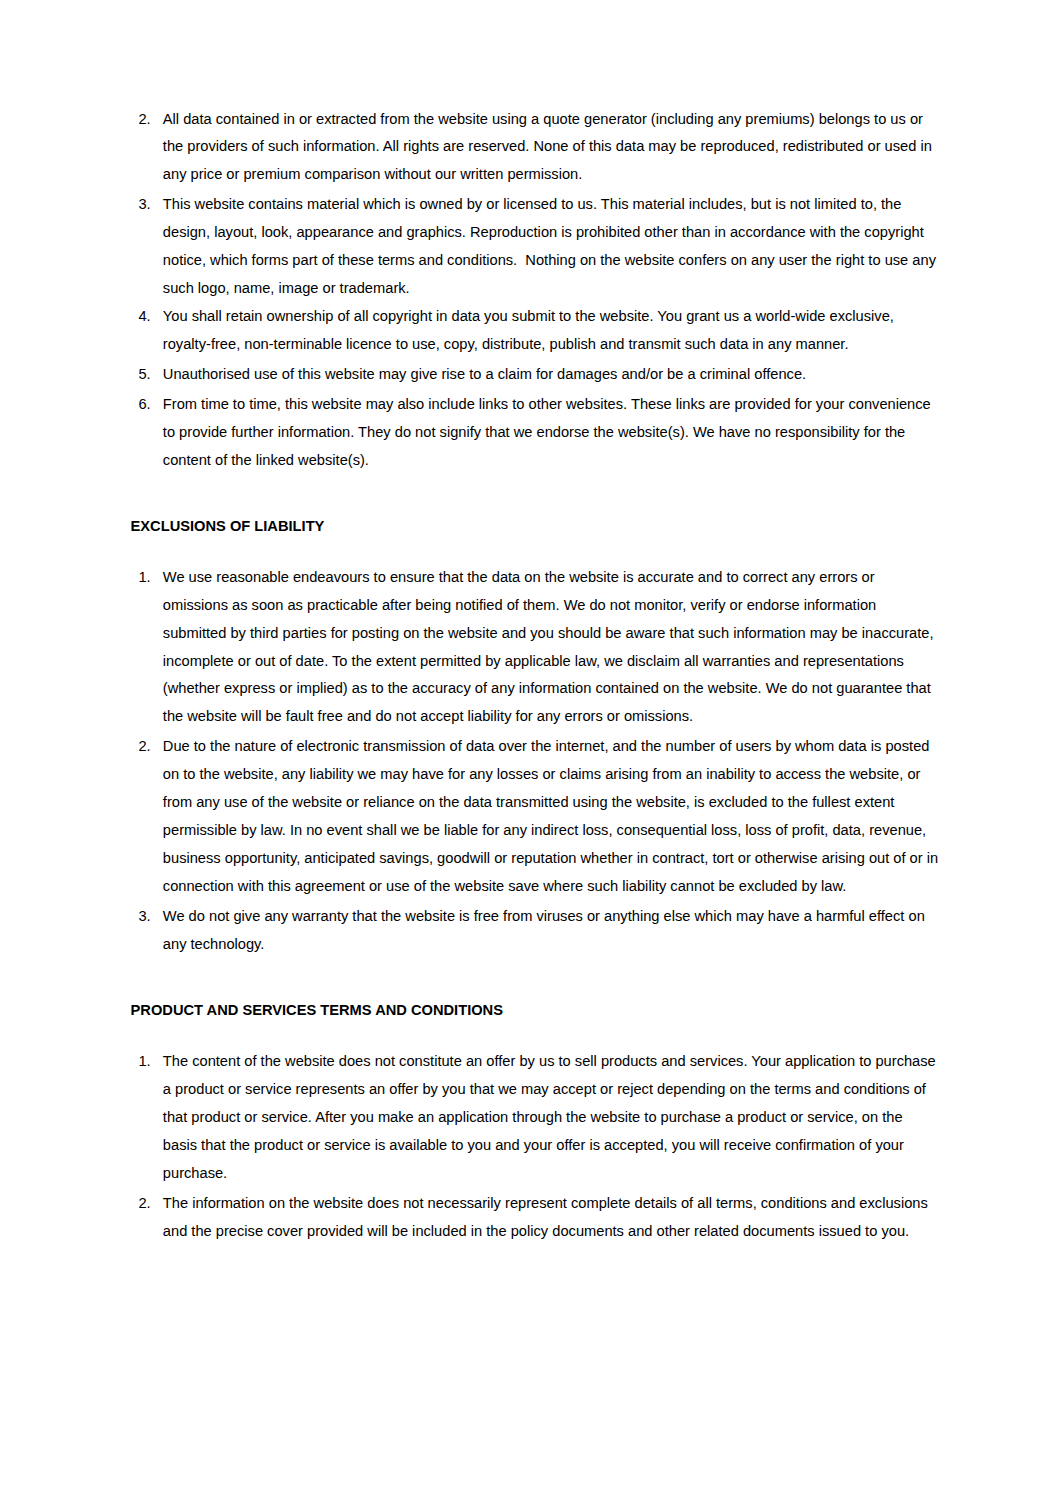All data contained in or extracted from the website using a quote generator (including any premiums) belongs to us or the providers of such information. All rights are reserved. None of this data may be reproduced, redistributed or used in any price or premium comparison without our written permission.
This website contains material which is owned by or licensed to us. This material includes, but is not limited to, the design, layout, look, appearance and graphics. Reproduction is prohibited other than in accordance with the copyright notice, which forms part of these terms and conditions. Nothing on the website confers on any user the right to use any such logo, name, image or trademark.
You shall retain ownership of all copyright in data you submit to the website. You grant us a world-wide exclusive, royalty-free, non-terminable licence to use, copy, distribute, publish and transmit such data in any manner.
Unauthorised use of this website may give rise to a claim for damages and/or be a criminal offence.
From time to time, this website may also include links to other websites. These links are provided for your convenience to provide further information. They do not signify that we endorse the website(s). We have no responsibility for the content of the linked website(s).
EXCLUSIONS OF LIABILITY
We use reasonable endeavours to ensure that the data on the website is accurate and to correct any errors or omissions as soon as practicable after being notified of them. We do not monitor, verify or endorse information submitted by third parties for posting on the website and you should be aware that such information may be inaccurate, incomplete or out of date. To the extent permitted by applicable law, we disclaim all warranties and representations (whether express or implied) as to the accuracy of any information contained on the website. We do not guarantee that the website will be fault free and do not accept liability for any errors or omissions.
Due to the nature of electronic transmission of data over the internet, and the number of users by whom data is posted on to the website, any liability we may have for any losses or claims arising from an inability to access the website, or from any use of the website or reliance on the data transmitted using the website, is excluded to the fullest extent permissible by law. In no event shall we be liable for any indirect loss, consequential loss, loss of profit, data, revenue, business opportunity, anticipated savings, goodwill or reputation whether in contract, tort or otherwise arising out of or in connection with this agreement or use of the website save where such liability cannot be excluded by law.
We do not give any warranty that the website is free from viruses or anything else which may have a harmful effect on any technology.
PRODUCT AND SERVICES TERMS AND CONDITIONS
The content of the website does not constitute an offer by us to sell products and services. Your application to purchase a product or service represents an offer by you that we may accept or reject depending on the terms and conditions of that product or service. After you make an application through the website to purchase a product or service, on the basis that the product or service is available to you and your offer is accepted, you will receive confirmation of your purchase.
The information on the website does not necessarily represent complete details of all terms, conditions and exclusions and the precise cover provided will be included in the policy documents and other related documents issued to you.